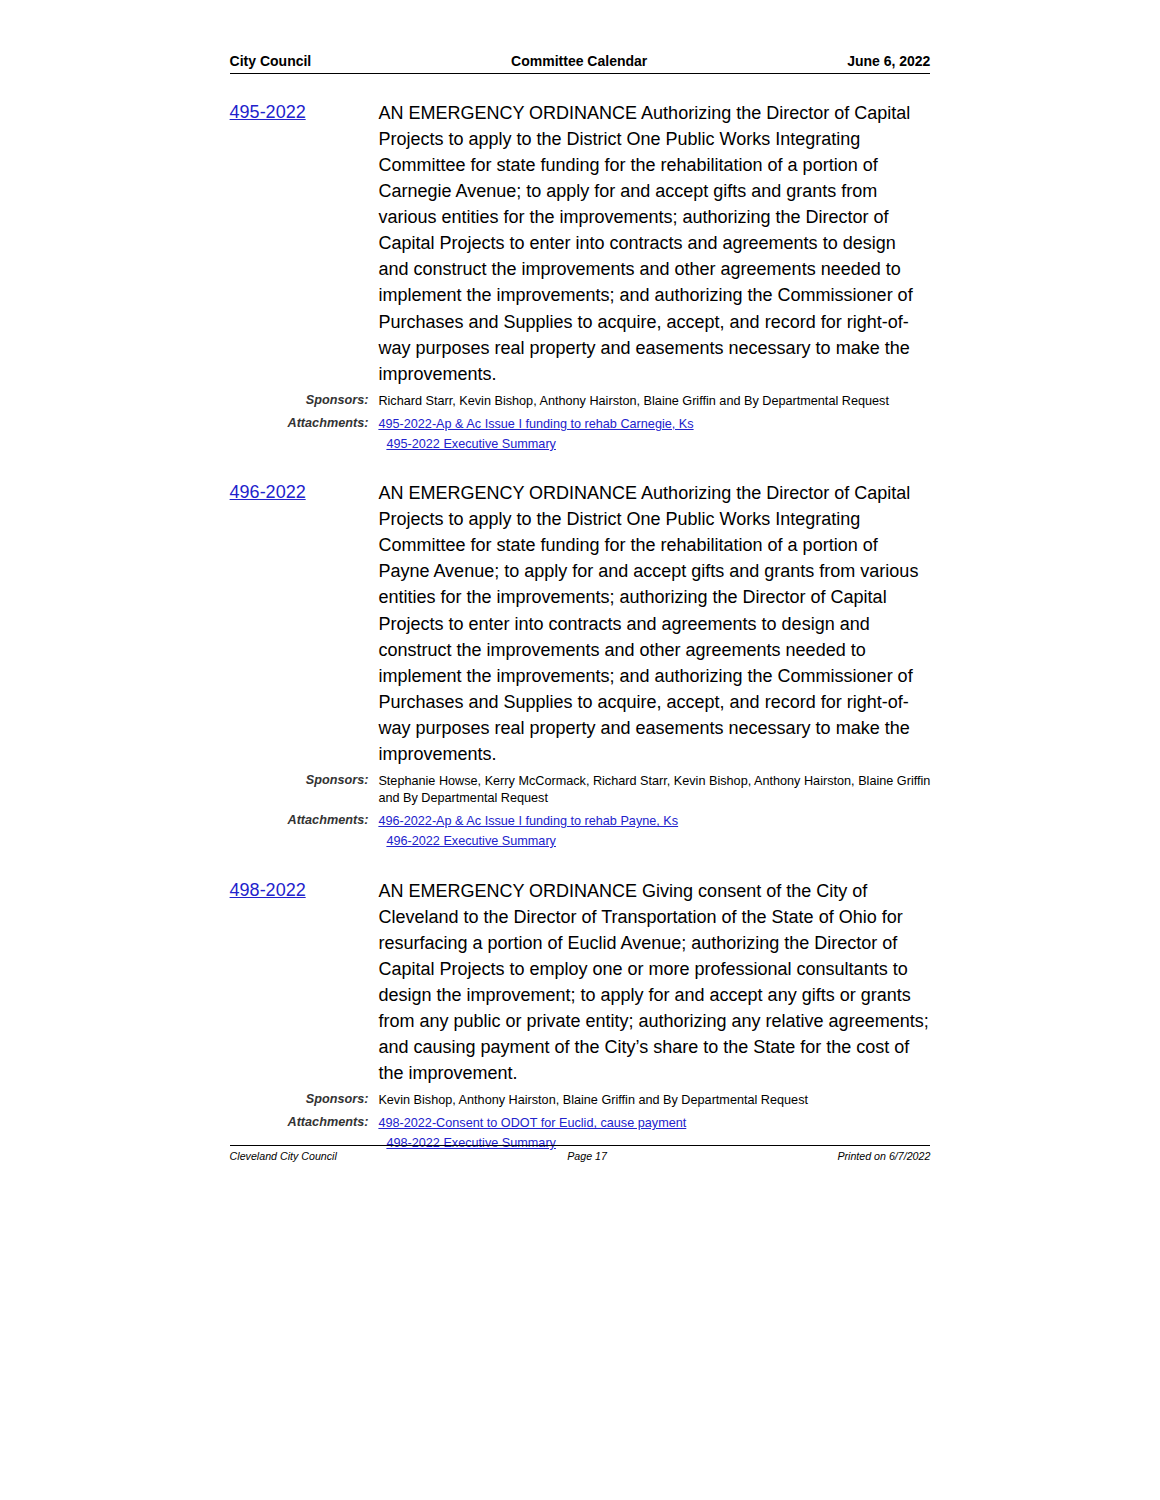City Council
Committee Calendar
June 6, 2022
495-2022
AN EMERGENCY ORDINANCE Authorizing the Director of Capital Projects to apply to the District One Public Works Integrating Committee for state funding for the rehabilitation of a portion of Carnegie Avenue; to apply for and accept gifts and grants from various entities for the improvements; authorizing the Director of Capital Projects to enter into contracts and agreements to design and construct the improvements and other agreements needed to implement the improvements; and authorizing the Commissioner of Purchases and Supplies to acquire, accept, and record for right-of-way purposes real property and easements necessary to make the improvements.
Sponsors:
Richard Starr, Kevin Bishop, Anthony Hairston, Blaine Griffin and By Departmental Request
Attachments:
495-2022-Ap & Ac Issue I funding to rehab Carnegie, Ks 495-2022 Executive Summary
496-2022
AN EMERGENCY ORDINANCE Authorizing the Director of Capital Projects to apply to the District One Public Works Integrating Committee for state funding for the rehabilitation of a portion of Payne Avenue; to apply for and accept gifts and grants from various entities for the improvements; authorizing the Director of Capital Projects to enter into contracts and agreements to design and construct the improvements and other agreements needed to implement the improvements; and authorizing the Commissioner of Purchases and Supplies to acquire, accept, and record for right-of-way purposes real property and easements necessary to make the improvements.
Sponsors:
Stephanie Howse, Kerry McCormack, Richard Starr, Kevin Bishop, Anthony Hairston, Blaine Griffin and By Departmental Request
Attachments:
496-2022-Ap & Ac Issue I funding to rehab Payne, Ks 496-2022 Executive Summary
498-2022
AN EMERGENCY ORDINANCE Giving consent of the City of Cleveland to the Director of Transportation of the State of Ohio for resurfacing a portion of Euclid Avenue; authorizing the Director of Capital Projects to employ one or more professional consultants to design the improvement; to apply for and accept any gifts or grants from any public or private entity; authorizing any relative agreements; and causing payment of the City’s share to the State for the cost of the improvement.
Sponsors:
Kevin Bishop, Anthony Hairston, Blaine Griffin and By Departmental Request
Attachments:
498-2022-Consent to ODOT for Euclid, cause payment 498-2022 Executive Summary
Cleveland City Council
Page 17
Printed on 6/7/2022